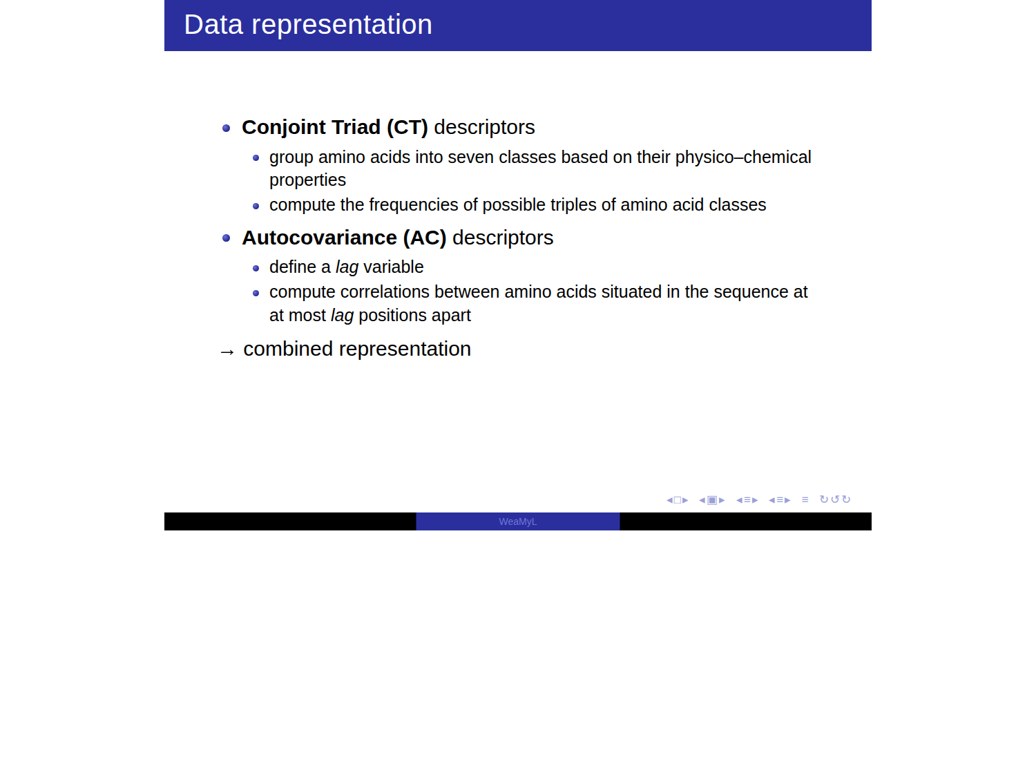Data representation
Conjoint Triad (CT) descriptors
group amino acids into seven classes based on their physico–chemical properties
compute the frequencies of possible triples of amino acid classes
Autocovariance (AC) descriptors
define a lag variable
compute correlations between amino acids situated in the sequence at at most lag positions apart
→ combined representation
◂□▸ ◂▣▸ ◂≡▸ ◂≡▸ ≡ ↻↺↻
WeaMyL